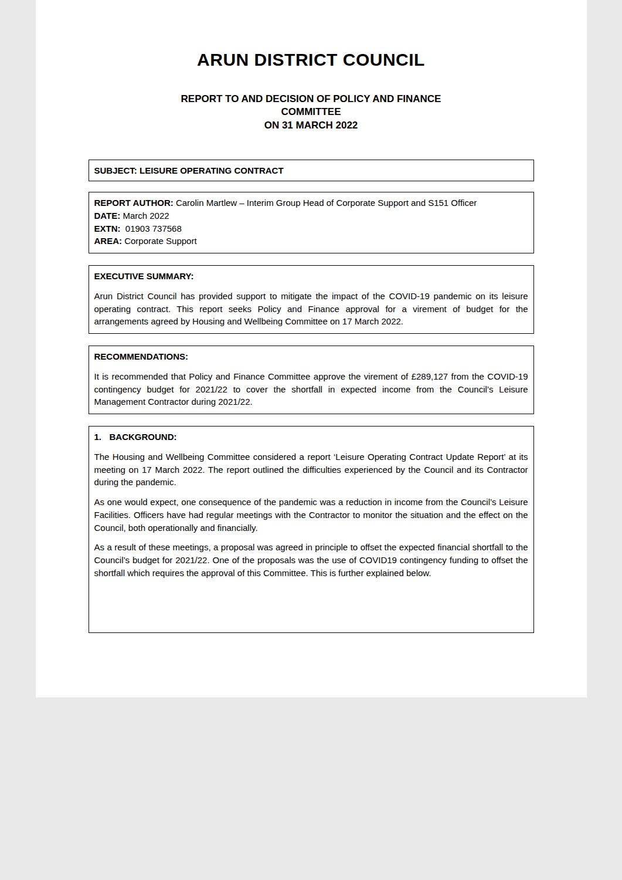ARUN DISTRICT COUNCIL
REPORT TO AND DECISION OF POLICY AND FINANCE
COMMITTEE
ON 31 MARCH 2022
SUBJECT: LEISURE OPERATING CONTRACT
REPORT AUTHOR: Carolin Martlew – Interim Group Head of Corporate Support and S151 Officer
DATE: March 2022
EXTN: 01903 737568
AREA: Corporate Support
EXECUTIVE SUMMARY:
Arun District Council has provided support to mitigate the impact of the COVID-19 pandemic on its leisure operating contract. This report seeks Policy and Finance approval for a virement of budget for the arrangements agreed by Housing and Wellbeing Committee on 17 March 2022.
RECOMMENDATIONS:
It is recommended that Policy and Finance Committee approve the virement of £289,127 from the COVID-19 contingency budget for 2021/22 to cover the shortfall in expected income from the Council’s Leisure Management Contractor during 2021/22.
1. BACKGROUND:
The Housing and Wellbeing Committee considered a report ‘Leisure Operating Contract Update Report’ at its meeting on 17 March 2022. The report outlined the difficulties experienced by the Council and its Contractor during the pandemic.
As one would expect, one consequence of the pandemic was a reduction in income from the Council’s Leisure Facilities. Officers have had regular meetings with the Contractor to monitor the situation and the effect on the Council, both operationally and financially.
As a result of these meetings, a proposal was agreed in principle to offset the expected financial shortfall to the Council’s budget for 2021/22. One of the proposals was the use of COVID19 contingency funding to offset the shortfall which requires the approval of this Committee. This is further explained below.